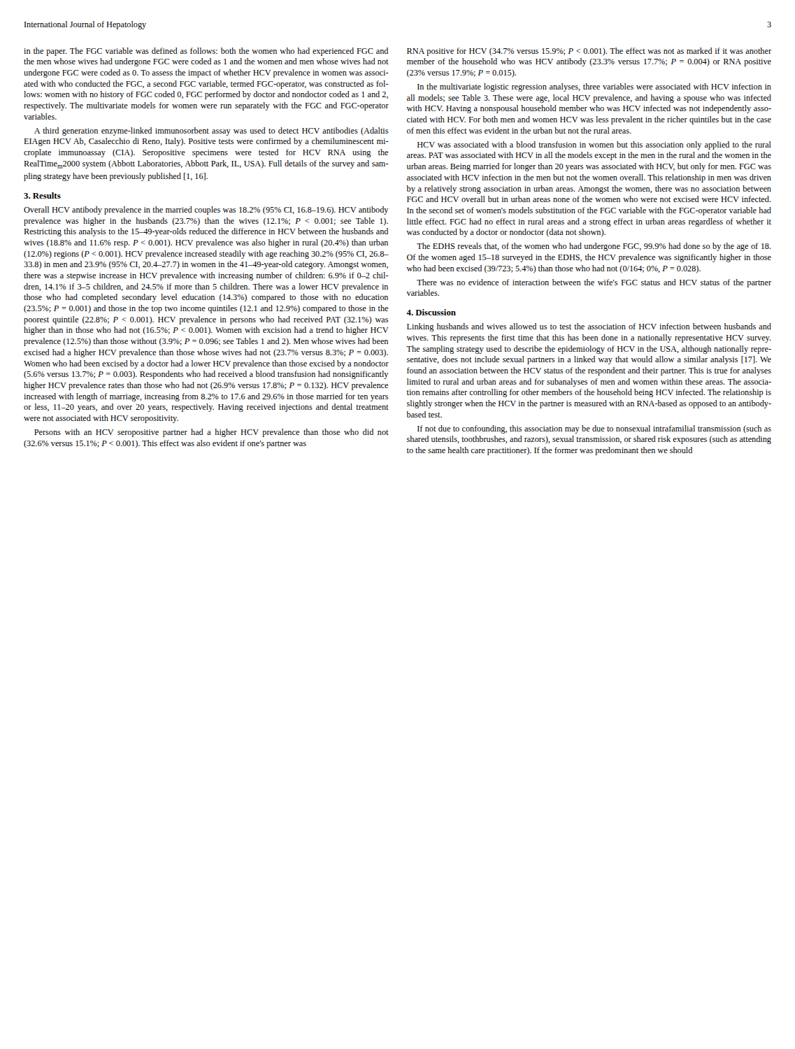International Journal of Hepatology 3
in the paper. The FGC variable was defined as follows: both the women who had experienced FGC and the men whose wives had undergone FGC were coded as 1 and the women and men whose wives had not undergone FGC were coded as 0. To assess the impact of whether HCV prevalence in women was associated with who conducted the FGC, a second FGC variable, termed FGC-operator, was constructed as follows: women with no history of FGC coded 0, FGC performed by doctor and nondoctor coded as 1 and 2, respectively. The multivariate models for women were run separately with the FGC and FGC-operator variables.
A third generation enzyme-linked immunosorbent assay was used to detect HCV antibodies (Adaltis EIAgen HCV Ab, Casalecchio di Reno, Italy). Positive tests were confirmed by a chemiluminescent microplate immunoassay (CIA). Seropositive specimens were tested for HCV RNA using the RealTimem2000 system (Abbott Laboratories, Abbott Park, IL, USA). Full details of the survey and sampling strategy have been previously published [1, 16].
3. Results
Overall HCV antibody prevalence in the married couples was 18.2% (95% CI, 16.8–19.6). HCV antibody prevalence was higher in the husbands (23.7%) than the wives (12.1%; P < 0.001; see Table 1). Restricting this analysis to the 15–49-year-olds reduced the difference in HCV between the husbands and wives (18.8% and 11.6% resp. P < 0.001). HCV prevalence was also higher in rural (20.4%) than urban (12.0%) regions (P < 0.001). HCV prevalence increased steadily with age reaching 30.2% (95% CI, 26.8–33.8) in men and 23.9% (95% CI, 20.4–27.7) in women in the 41–49-year-old category. Amongst women, there was a stepwise increase in HCV prevalence with increasing number of children: 6.9% if 0–2 children, 14.1% if 3–5 children, and 24.5% if more than 5 children. There was a lower HCV prevalence in those who had completed secondary level education (14.3%) compared to those with no education (23.5%; P = 0.001) and those in the top two income quintiles (12.1 and 12.9%) compared to those in the poorest quintile (22.8%; P < 0.001). HCV prevalence in persons who had received PAT (32.1%) was higher than in those who had not (16.5%; P < 0.001). Women with excision had a trend to higher HCV prevalence (12.5%) than those without (3.9%; P = 0.096; see Tables 1 and 2). Men whose wives had been excised had a higher HCV prevalence than those whose wives had not (23.7% versus 8.3%; P = 0.003). Women who had been excised by a doctor had a lower HCV prevalence than those excised by a nondoctor (5.6% versus 13.7%; P = 0.003). Respondents who had received a blood transfusion had nonsignificantly higher HCV prevalence rates than those who had not (26.9% versus 17.8%; P = 0.132). HCV prevalence increased with length of marriage, increasing from 8.2% to 17.6 and 29.6% in those married for ten years or less, 11–20 years, and over 20 years, respectively. Having received injections and dental treatment were not associated with HCV seropositivity.
Persons with an HCV seropositive partner had a higher HCV prevalence than those who did not (32.6% versus 15.1%; P < 0.001). This effect was also evident if one's partner was
RNA positive for HCV (34.7% versus 15.9%; P < 0.001). The effect was not as marked if it was another member of the household who was HCV antibody (23.3% versus 17.7%; P = 0.004) or RNA positive (23% versus 17.9%; P = 0.015).
In the multivariate logistic regression analyses, three variables were associated with HCV infection in all models; see Table 3. These were age, local HCV prevalence, and having a spouse who was infected with HCV. Having a nonspousal household member who was HCV infected was not independently associated with HCV. For both men and women HCV was less prevalent in the richer quintiles but in the case of men this effect was evident in the urban but not the rural areas.
HCV was associated with a blood transfusion in women but this association only applied to the rural areas. PAT was associated with HCV in all the models except in the men in the rural and the women in the urban areas. Being married for longer than 20 years was associated with HCV, but only for men. FGC was associated with HCV infection in the men but not the women overall. This relationship in men was driven by a relatively strong association in urban areas. Amongst the women, there was no association between FGC and HCV overall but in urban areas none of the women who were not excised were HCV infected. In the second set of women's models substitution of the FGC variable with the FGC-operator variable had little effect. FGC had no effect in rural areas and a strong effect in urban areas regardless of whether it was conducted by a doctor or nondoctor (data not shown).
The EDHS reveals that, of the women who had undergone FGC, 99.9% had done so by the age of 18. Of the women aged 15–18 surveyed in the EDHS, the HCV prevalence was significantly higher in those who had been excised (39/723; 5.4%) than those who had not (0/164; 0%, P = 0.028).
There was no evidence of interaction between the wife's FGC status and HCV status of the partner variables.
4. Discussion
Linking husbands and wives allowed us to test the association of HCV infection between husbands and wives. This represents the first time that this has been done in a nationally representative HCV survey. The sampling strategy used to describe the epidemiology of HCV in the USA, although nationally representative, does not include sexual partners in a linked way that would allow a similar analysis [17]. We found an association between the HCV status of the respondent and their partner. This is true for analyses limited to rural and urban areas and for subanalyses of men and women within these areas. The association remains after controlling for other members of the household being HCV infected. The relationship is slightly stronger when the HCV in the partner is measured with an RNA-based as opposed to an antibody-based test.
If not due to confounding, this association may be due to nonsexual intrafamilial transmission (such as shared utensils, toothbrushes, and razors), sexual transmission, or shared risk exposures (such as attending to the same health care practitioner). If the former was predominant then we should